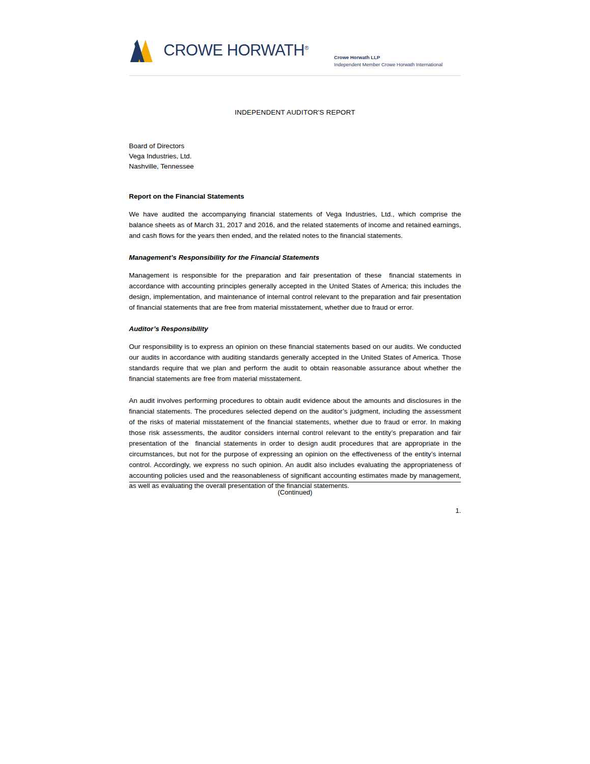CROWE HORWATH®
Crowe Horwath LLP
Independent Member Crowe Horwath International
INDEPENDENT AUDITOR'S REPORT
Board of Directors
Vega Industries, Ltd.
Nashville, Tennessee
Report on the Financial Statements
We have audited the accompanying financial statements of Vega Industries, Ltd., which comprise the balance sheets as of March 31, 2017 and 2016, and the related statements of income and retained earnings, and cash flows for the years then ended, and the related notes to the financial statements.
Management’s Responsibility for the Financial Statements
Management is responsible for the preparation and fair presentation of these financial statements in accordance with accounting principles generally accepted in the United States of America; this includes the design, implementation, and maintenance of internal control relevant to the preparation and fair presentation of financial statements that are free from material misstatement, whether due to fraud or error.
Auditor’s Responsibility
Our responsibility is to express an opinion on these financial statements based on our audits. We conducted our audits in accordance with auditing standards generally accepted in the United States of America. Those standards require that we plan and perform the audit to obtain reasonable assurance about whether the financial statements are free from material misstatement.
An audit involves performing procedures to obtain audit evidence about the amounts and disclosures in the financial statements. The procedures selected depend on the auditor’s judgment, including the assessment of the risks of material misstatement of the financial statements, whether due to fraud or error. In making those risk assessments, the auditor considers internal control relevant to the entity’s preparation and fair presentation of the financial statements in order to design audit procedures that are appropriate in the circumstances, but not for the purpose of expressing an opinion on the effectiveness of the entity’s internal control. Accordingly, we express no such opinion. An audit also includes evaluating the appropriateness of accounting policies used and the reasonableness of significant accounting estimates made by management, as well as evaluating the overall presentation of the financial statements.
(Continued)
1.